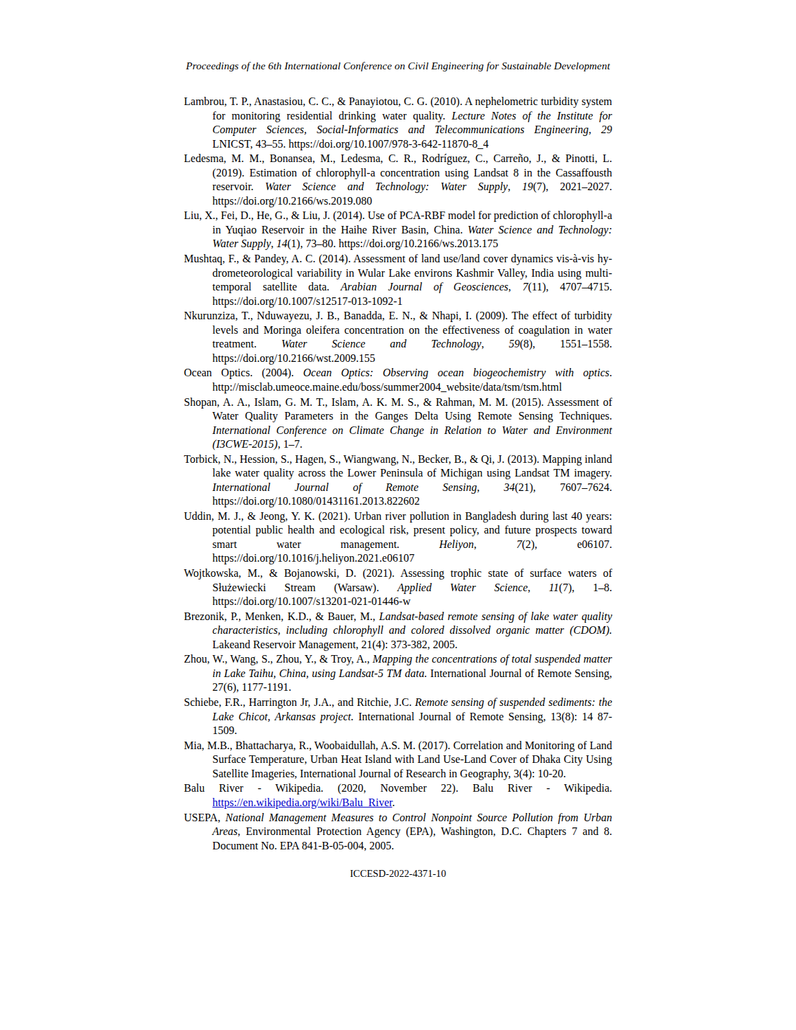Proceedings of the 6th International Conference on Civil Engineering for Sustainable Development
Lambrou, T. P., Anastasiou, C. C., & Panayiotou, C. G. (2010). A nephelometric turbidity system for monitoring residential drinking water quality. Lecture Notes of the Institute for Computer Sciences, Social-Informatics and Telecommunications Engineering, 29 LNICST, 43–55. https://doi.org/10.1007/978-3-642-11870-8_4
Ledesma, M. M., Bonansea, M., Ledesma, C. R., Rodríguez, C., Carreño, J., & Pinotti, L. (2019). Estimation of chlorophyll-a concentration using Landsat 8 in the Cassaffousth reservoir. Water Science and Technology: Water Supply, 19(7), 2021–2027. https://doi.org/10.2166/ws.2019.080
Liu, X., Fei, D., He, G., & Liu, J. (2014). Use of PCA-RBF model for prediction of chlorophyll-a in Yuqiao Reservoir in the Haihe River Basin, China. Water Science and Technology: Water Supply, 14(1), 73–80. https://doi.org/10.2166/ws.2013.175
Mushtaq, F., & Pandey, A. C. (2014). Assessment of land use/land cover dynamics vis-à-vis hydrometeorological variability in Wular Lake environs Kashmir Valley, India using multitemporal satellite data. Arabian Journal of Geosciences, 7(11), 4707–4715. https://doi.org/10.1007/s12517-013-1092-1
Nkurunziza, T., Nduwayezu, J. B., Banadda, E. N., & Nhapi, I. (2009). The effect of turbidity levels and Moringa oleifera concentration on the effectiveness of coagulation in water treatment. Water Science and Technology, 59(8), 1551–1558. https://doi.org/10.2166/wst.2009.155
Ocean Optics. (2004). Ocean Optics: Observing ocean biogeochemistry with optics. http://misclab.umeoce.maine.edu/boss/summer2004_website/data/tsm/tsm.html
Shopan, A. A., Islam, G. M. T., Islam, A. K. M. S., & Rahman, M. M. (2015). Assessment of Water Quality Parameters in the Ganges Delta Using Remote Sensing Techniques. International Conference on Climate Change in Relation to Water and Environment (I3CWE-2015), 1–7.
Torbick, N., Hession, S., Hagen, S., Wiangwang, N., Becker, B., & Qi, J. (2013). Mapping inland lake water quality across the Lower Peninsula of Michigan using Landsat TM imagery. International Journal of Remote Sensing, 34(21), 7607–7624. https://doi.org/10.1080/01431161.2013.822602
Uddin, M. J., & Jeong, Y. K. (2021). Urban river pollution in Bangladesh during last 40 years: potential public health and ecological risk, present policy, and future prospects toward smart water management. Heliyon, 7(2), e06107. https://doi.org/10.1016/j.heliyon.2021.e06107
Wojtkowska, M., & Bojanowski, D. (2021). Assessing trophic state of surface waters of Służewiecki Stream (Warsaw). Applied Water Science, 11(7), 1–8. https://doi.org/10.1007/s13201-021-01446-w
Brezonik, P., Menken, K.D., & Bauer, M., Landsat-based remote sensing of lake water quality characteristics, including chlorophyll and colored dissolved organic matter (CDOM). Lakeand Reservoir Management, 21(4): 373-382, 2005.
Zhou, W., Wang, S., Zhou, Y., & Troy, A., Mapping the concentrations of total suspended matter in Lake Taihu, China, using Landsat-5 TM data. International Journal of Remote Sensing, 27(6), 1177-1191.
Schiebe, F.R., Harrington Jr, J.A., and Ritchie, J.C. Remote sensing of suspended sediments: the Lake Chicot, Arkansas project. International Journal of Remote Sensing, 13(8): 14 87-1509.
Mia, M.B., Bhattacharya, R., Woobaidullah, A.S. M. (2017). Correlation and Monitoring of Land Surface Temperature, Urban Heat Island with Land Use-Land Cover of Dhaka City Using Satellite Imageries, International Journal of Research in Geography, 3(4): 10-20.
Balu River - Wikipedia. (2020, November 22). Balu River - Wikipedia. https://en.wikipedia.org/wiki/Balu_River.
USEPA, National Management Measures to Control Nonpoint Source Pollution from Urban Areas, Environmental Protection Agency (EPA), Washington, D.C. Chapters 7 and 8. Document No. EPA 841-B-05-004, 2005.
ICCESD-2022-4371-10